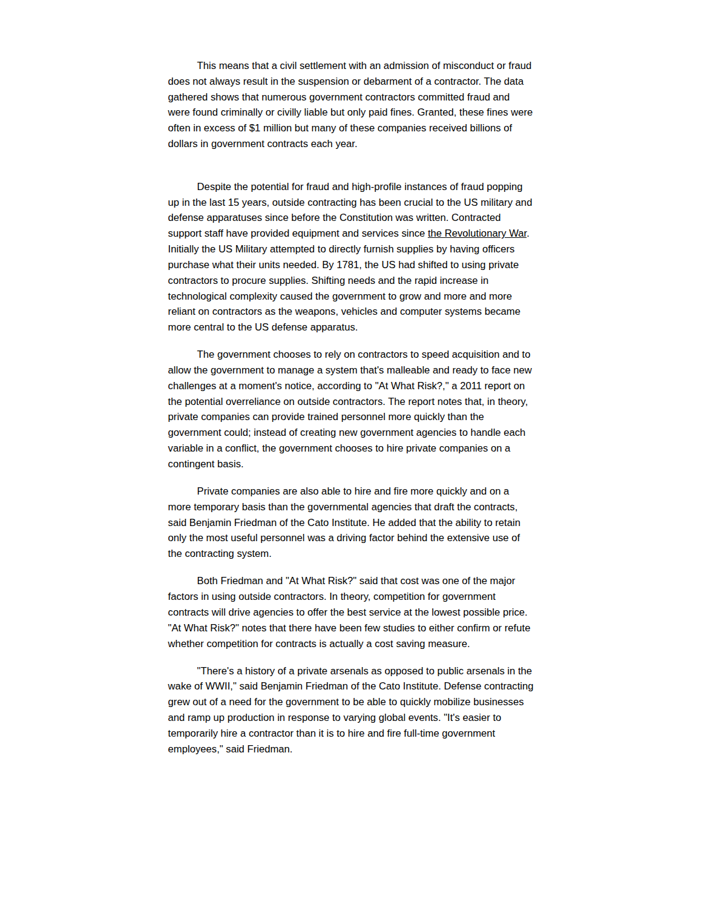This means that a civil settlement with an admission of misconduct or fraud does not always result in the suspension or debarment of a contractor. The data gathered shows that numerous government contractors committed fraud and were found criminally or civilly liable but only paid fines. Granted, these fines were often in excess of $1 million but many of these companies received billions of dollars in government contracts each year.
Despite the potential for fraud and high-profile instances of fraud popping up in the last 15 years, outside contracting has been crucial to the US military and defense apparatuses since before the Constitution was written. Contracted support staff have provided equipment and services since the Revolutionary War. Initially the US Military attempted to directly furnish supplies by having officers purchase what their units needed. By 1781, the US had shifted to using private contractors to procure supplies. Shifting needs and the rapid increase in technological complexity caused the government to grow and more and more reliant on contractors as the weapons, vehicles and computer systems became more central to the US defense apparatus.
The government chooses to rely on contractors to speed acquisition and to allow the government to manage a system that's malleable and ready to face new challenges at a moment's notice, according to "At What Risk?," a 2011 report on the potential overreliance on outside contractors. The report notes that, in theory, private companies can provide trained personnel more quickly than the government could; instead of creating new government agencies to handle each variable in a conflict, the government chooses to hire private companies on a contingent basis.
Private companies are also able to hire and fire more quickly and on a more temporary basis than the governmental agencies that draft the contracts, said Benjamin Friedman of the Cato Institute. He added that the ability to retain only the most useful personnel was a driving factor behind the extensive use of the contracting system.
Both Friedman and "At What Risk?" said that cost was one of the major factors in using outside contractors. In theory, competition for government contracts will drive agencies to offer the best service at the lowest possible price. "At What Risk?" notes that there have been few studies to either confirm or refute whether competition for contracts is actually a cost saving measure.
"There's a history of a private arsenals as opposed to public arsenals in the wake of WWII," said Benjamin Friedman of the Cato Institute. Defense contracting grew out of a need for the government to be able to quickly mobilize businesses and ramp up production in response to varying global events. "It's easier to temporarily hire a contractor than it is to hire and fire full-time government employees," said Friedman.